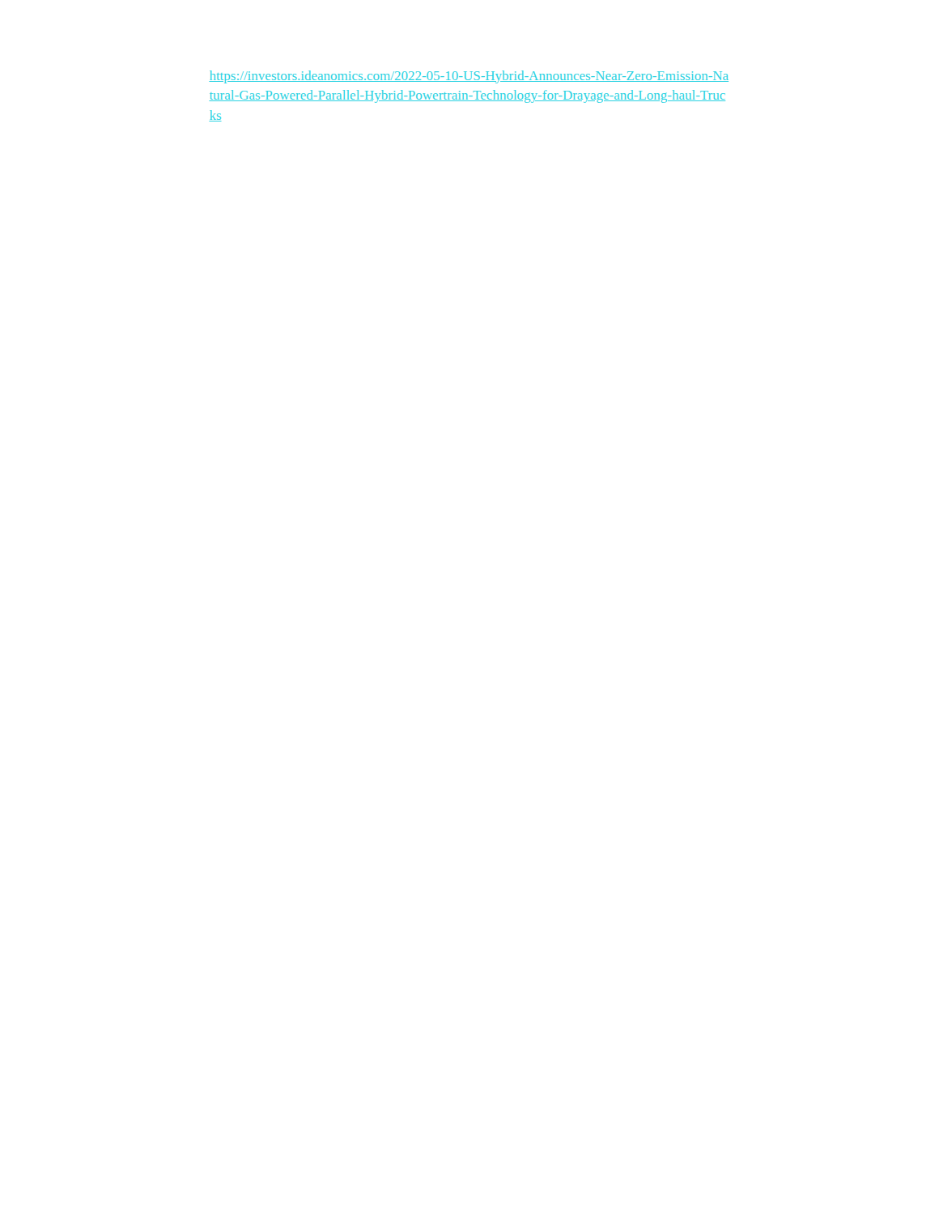https://investors.ideanomics.com/2022-05-10-US-Hybrid-Announces-Near-Zero-Emission-Natural-Gas-Powered-Parallel-Hybrid-Powertrain-Technology-for-Drayage-and-Long-haul-Trucks